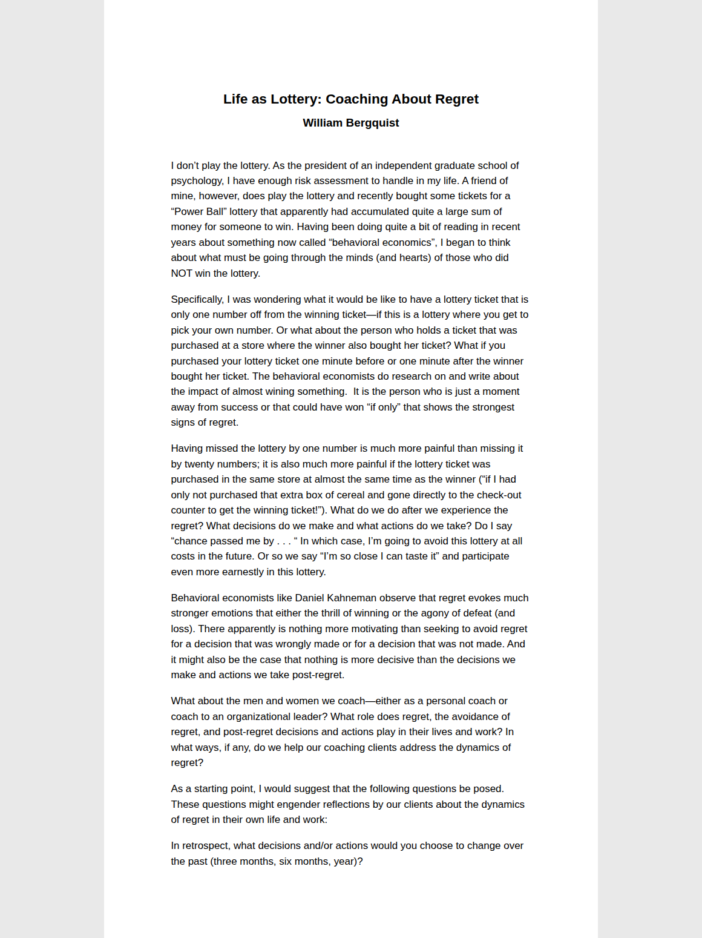Life as Lottery: Coaching About Regret
William Bergquist
I don’t play the lottery. As the president of an independent graduate school of psychology, I have enough risk assessment to handle in my life. A friend of mine, however, does play the lottery and recently bought some tickets for a “Power Ball” lottery that apparently had accumulated quite a large sum of money for someone to win. Having been doing quite a bit of reading in recent years about something now called “behavioral economics”, I began to think about what must be going through the minds (and hearts) of those who did NOT win the lottery.
Specifically, I was wondering what it would be like to have a lottery ticket that is only one number off from the winning ticket—if this is a lottery where you get to pick your own number. Or what about the person who holds a ticket that was purchased at a store where the winner also bought her ticket? What if you purchased your lottery ticket one minute before or one minute after the winner bought her ticket. The behavioral economists do research on and write about the impact of almost wining something. It is the person who is just a moment away from success or that could have won “if only” that shows the strongest signs of regret.
Having missed the lottery by one number is much more painful than missing it by twenty numbers; it is also much more painful if the lottery ticket was purchased in the same store at almost the same time as the winner (“if I had only not purchased that extra box of cereal and gone directly to the check-out counter to get the winning ticket!”). What do we do after we experience the regret? What decisions do we make and what actions do we take? Do I say “chance passed me by . . . “ In which case, I’m going to avoid this lottery at all costs in the future. Or so we say “I’m so close I can taste it” and participate even more earnestly in this lottery.
Behavioral economists like Daniel Kahneman observe that regret evokes much stronger emotions that either the thrill of winning or the agony of defeat (and loss). There apparently is nothing more motivating than seeking to avoid regret for a decision that was wrongly made or for a decision that was not made. And it might also be the case that nothing is more decisive than the decisions we make and actions we take post-regret.
What about the men and women we coach—either as a personal coach or coach to an organizational leader? What role does regret, the avoidance of regret, and post-regret decisions and actions play in their lives and work? In what ways, if any, do we help our coaching clients address the dynamics of regret?
As a starting point, I would suggest that the following questions be posed. These questions might engender reflections by our clients about the dynamics of regret in their own life and work:
In retrospect, what decisions and/or actions would you choose to change over the past (three months, six months, year)?